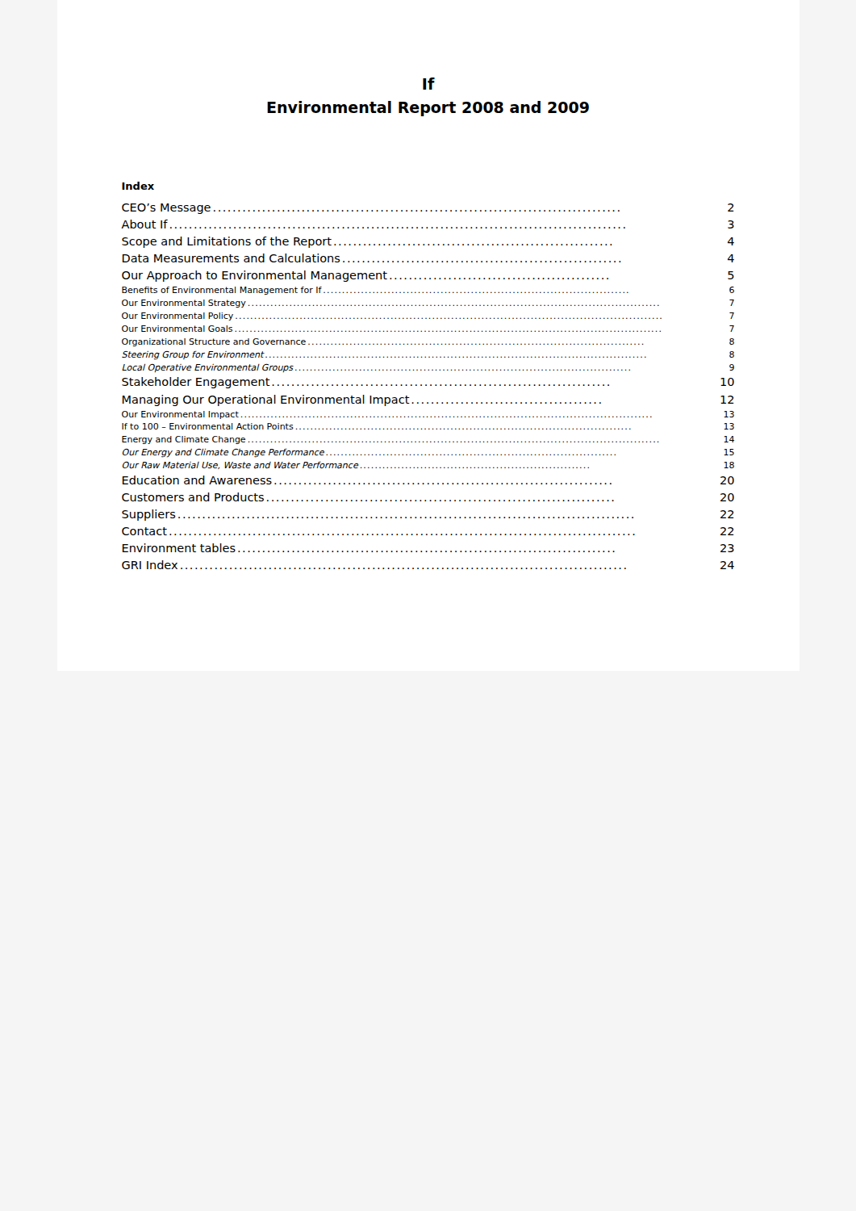If Environmental Report 2008 and 2009
Index
CEO’s Message ................................................................................... 2
About If ............................................................................................. 3
Scope and Limitations of the Report ......................................................... 4
Data Measurements and Calculations ......................................................... 4
Our Approach to Environmental Management ............................................. 5
Benefits of Environmental Management for If ................................................................................. 6
Our Environmental Strategy ............................................................................................................. 7
Our Environmental Policy ................................................................................................................. 7
Our Environmental Goals ................................................................................................................. 7
Organizational Structure and Governance ......................................................................................... 8
Steering Group for Environment ..................................................................................................... 8
Local Operative Environmental Groups ......................................................................................... 9
Stakeholder Engagement ..................................................................... 10
Managing Our Operational Environmental Impact ....................................... 12
Our Environmental Impact ............................................................................................................. 13
If to 100 – Environmental Action Points ......................................................................................... 13
Energy and Climate Change ............................................................................................................. 14
Our Energy and Climate Change Performance ............................................................................. 15
Our Raw Material Use, Waste and Water Performance ............................................................. 18
Education and Awareness ..................................................................... 20
Customers and Products ....................................................................... 20
Suppliers ............................................................................................. 22
Contact ............................................................................................... 22
Environment tables ............................................................................. 23
GRI Index ........................................................................................... 24